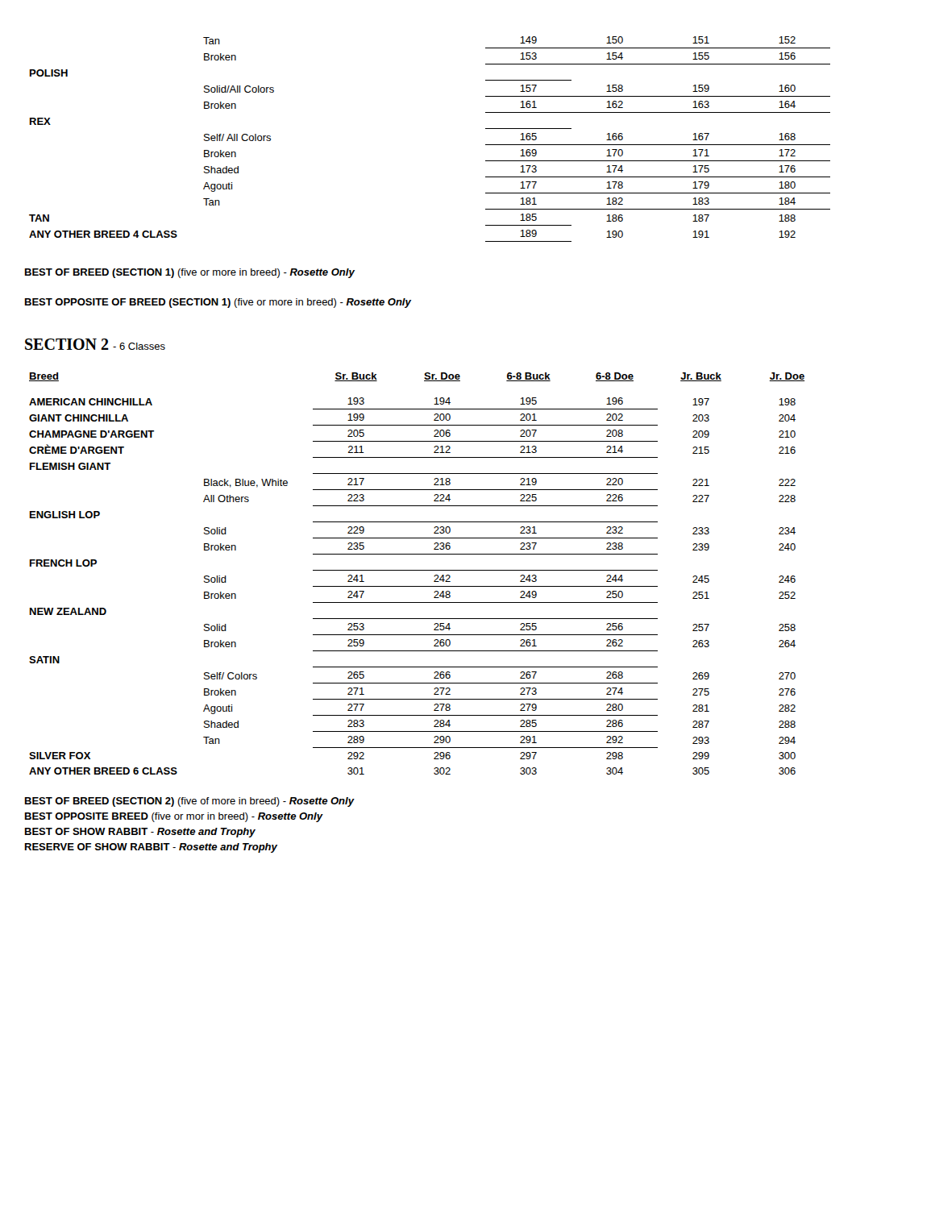| | Tan | 149 | 150 | 151 | 152 |
| | Broken | 153 | 154 | 155 | 156 |
| POLISH | | | | | |
| | Solid/All Colors | 157 | 158 | 159 | 160 |
| | Broken | 161 | 162 | 163 | 164 |
| REX | | | | | |
| | Self/ All Colors | 165 | 166 | 167 | 168 |
| | Broken | 169 | 170 | 171 | 172 |
| | Shaded | 173 | 174 | 175 | 176 |
| | Agouti | 177 | 178 | 179 | 180 |
| | Tan | 181 | 182 | 183 | 184 |
| TAN | | 185 | 186 | 187 | 188 |
| ANY OTHER BREED 4 CLASS | 189 | 190 | 191 | 192 |
BEST OF BREED (SECTION 1) (five or more in breed) - Rosette Only
BEST OPPOSITE OF BREED (SECTION 1) (five or more in breed) - Rosette Only
SECTION 2 - 6 Classes
| Breed | Sr. Buck | Sr. Doe | 6-8 Buck | 6-8 Doe | Jr. Buck | Jr. Doe |
| AMERICAN CHINCHILLA | 193 | 194 | 195 | 196 | 197 | 198 |
| GIANT CHINCHILLA | 199 | 200 | 201 | 202 | 203 | 204 |
| CHAMPAGNE D'ARGENT | 205 | 206 | 207 | 208 | 209 | 210 |
| CRÈME D'ARGENT | 211 | 212 | 213 | 214 | 215 | 216 |
| FLEMISH GIANT | | | | | | |
| | Black, Blue, White | 217 | 218 | 219 | 220 | 221 | 222 |
| | All Others | 223 | 224 | 225 | 226 | 227 | 228 |
| ENGLISH LOP | | | | | | |
| | Solid | 229 | 230 | 231 | 232 | 233 | 234 |
| | Broken | 235 | 236 | 237 | 238 | 239 | 240 |
| FRENCH LOP | | | | | | |
| | Solid | 241 | 242 | 243 | 244 | 245 | 246 |
| | Broken | 247 | 248 | 249 | 250 | 251 | 252 |
| NEW ZEALAND | | | | | | |
| | Solid | 253 | 254 | 255 | 256 | 257 | 258 |
| | Broken | 259 | 260 | 261 | 262 | 263 | 264 |
| SATIN | | | | | | |
| | Self/ Colors | 265 | 266 | 267 | 268 | 269 | 270 |
| | Broken | 271 | 272 | 273 | 274 | 275 | 276 |
| | Agouti | 277 | 278 | 279 | 280 | 281 | 282 |
| | Shaded | 283 | 284 | 285 | 286 | 287 | 288 |
| | Tan | 289 | 290 | 291 | 292 | 293 | 294 |
| SILVER FOX | 292 | 296 | 297 | 298 | 299 | 300 |
| ANY OTHER BREED 6 CLASS | 301 | 302 | 303 | 304 | 305 | 306 |
BEST OF BREED (SECTION 2) (five of more in breed) - Rosette Only
BEST OPPOSITE BREED (five or mor in breed) - Rosette Only
BEST OF SHOW RABBIT - Rosette and Trophy
RESERVE OF SHOW RABBIT - Rosette and Trophy